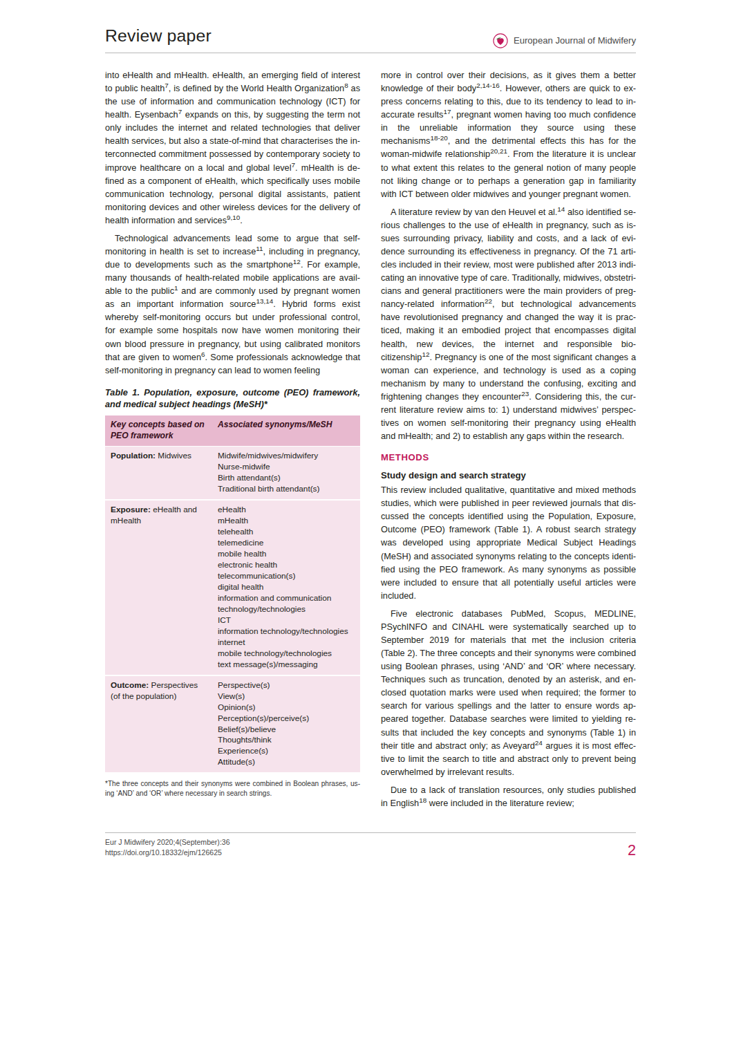Review paper
European Journal of Midwifery
into eHealth and mHealth. eHealth, an emerging field of interest to public health7, is defined by the World Health Organization8 as the use of information and communication technology (ICT) for health. Eysenbach7 expands on this, by suggesting the term not only includes the internet and related technologies that deliver health services, but also a state-of-mind that characterises the interconnected commitment possessed by contemporary society to improve healthcare on a local and global level7. mHealth is defined as a component of eHealth, which specifically uses mobile communication technology, personal digital assistants, patient monitoring devices and other wireless devices for the delivery of health information and services9,10.
Technological advancements lead some to argue that self-monitoring in health is set to increase11, including in pregnancy, due to developments such as the smartphone12. For example, many thousands of health-related mobile applications are available to the public1 and are commonly used by pregnant women as an important information source13,14. Hybrid forms exist whereby self-monitoring occurs but under professional control, for example some hospitals now have women monitoring their own blood pressure in pregnancy, but using calibrated monitors that are given to women6. Some professionals acknowledge that self-monitoring in pregnancy can lead to women feeling
Table 1. Population, exposure, outcome (PEO) framework, and medical subject headings (MeSH)*
| Key concepts based on PEO framework | Associated synonyms/MeSH |
| --- | --- |
| Population: Midwives | Midwife/midwives/midwifery Nurse-midwife Birth attendant(s) Traditional birth attendant(s) |
| Exposure: eHealth and mHealth | eHealth mHealth telehealth telemedicine mobile health electronic health telecommunication(s) digital health information and communication technology/technologies ICT information technology/technologies internet mobile technology/technologies text message(s)/messaging |
| Outcome: Perspectives (of the population) | Perspective(s) View(s) Opinion(s) Perception(s)/perceive(s) Belief(s)/believe Thoughts/think Experience(s) Attitude(s) |
*The three concepts and their synonyms were combined in Boolean phrases, using ‘AND’ and ‘OR’ where necessary in search strings.
more in control over their decisions, as it gives them a better knowledge of their body2,14-16. However, others are quick to express concerns relating to this, due to its tendency to lead to inaccurate results17, pregnant women having too much confidence in the unreliable information they source using these mechanisms18-20, and the detrimental effects this has for the woman-midwife relationship20,21. From the literature it is unclear to what extent this relates to the general notion of many people not liking change or to perhaps a generation gap in familiarity with ICT between older midwives and younger pregnant women.
A literature review by van den Heuvel et al.14 also identified serious challenges to the use of eHealth in pregnancy, such as issues surrounding privacy, liability and costs, and a lack of evidence surrounding its effectiveness in pregnancy. Of the 71 articles included in their review, most were published after 2013 indicating an innovative type of care. Traditionally, midwives, obstetricians and general practitioners were the main providers of pregnancy-related information22, but technological advancements have revolutionised pregnancy and changed the way it is practiced, making it an embodied project that encompasses digital health, new devices, the internet and responsible bio-citizenship12. Pregnancy is one of the most significant changes a woman can experience, and technology is used as a coping mechanism by many to understand the confusing, exciting and frightening changes they encounter23. Considering this, the current literature review aims to: 1) understand midwives’ perspectives on women self-monitoring their pregnancy using eHealth and mHealth; and 2) to establish any gaps within the research.
Methods
Study design and search strategy
This review included qualitative, quantitative and mixed methods studies, which were published in peer reviewed journals that discussed the concepts identified using the Population, Exposure, Outcome (PEO) framework (Table 1). A robust search strategy was developed using appropriate Medical Subject Headings (MeSH) and associated synonyms relating to the concepts identified using the PEO framework. As many synonyms as possible were included to ensure that all potentially useful articles were included.
Five electronic databases PubMed, Scopus, MEDLINE, PSychINFO and CINAHL were systematically searched up to September 2019 for materials that met the inclusion criteria (Table 2). The three concepts and their synonyms were combined using Boolean phrases, using ‘AND’ and ‘OR’ where necessary. Techniques such as truncation, denoted by an asterisk, and enclosed quotation marks were used when required; the former to search for various spellings and the latter to ensure words appeared together. Database searches were limited to yielding results that included the key concepts and synonyms (Table 1) in their title and abstract only; as Aveyard24 argues it is most effective to limit the search to title and abstract only to prevent being overwhelmed by irrelevant results.
Due to a lack of translation resources, only studies published in English18 were included in the literature review;
Eur J Midwifery 2020;4(September):36
https://doi.org/10.18332/ejm/126625
2